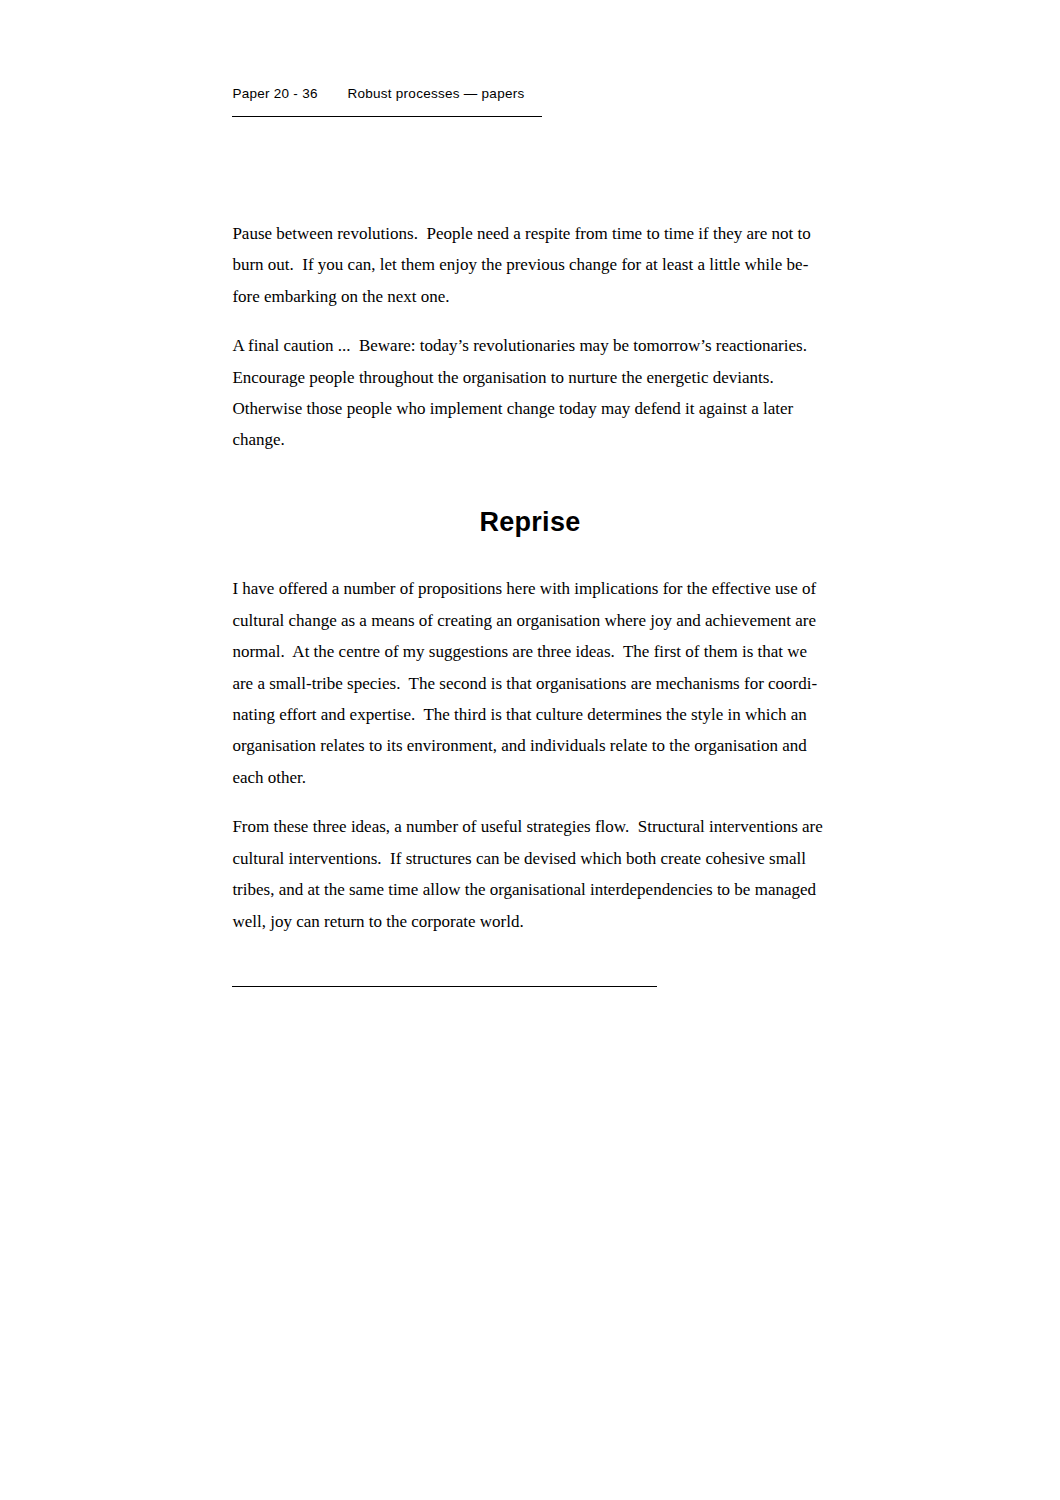Paper 20 - 36 Robust processes — papers
Pause between revolutions. People need a respite from time to time if they are not to burn out. If you can, let them enjoy the previous change for at least a little while before embarking on the next one.
A final caution ... Beware: today’s revolutionaries may be tomorrow’s reactionaries. Encourage people throughout the organisation to nurture the energetic deviants. Otherwise those people who implement change today may defend it against a later change.
Reprise
I have offered a number of propositions here with implications for the effective use of cultural change as a means of creating an organisation where joy and achievement are normal. At the centre of my suggestions are three ideas. The first of them is that we are a small-tribe species. The second is that organisations are mechanisms for coordinating effort and expertise. The third is that culture determines the style in which an organisation relates to its environment, and individuals relate to the organisation and each other.
From these three ideas, a number of useful strategies flow. Structural interventions are cultural interventions. If structures can be devised which both create cohesive small tribes, and at the same time allow the organisational interdependencies to be managed well, joy can return to the corporate world.